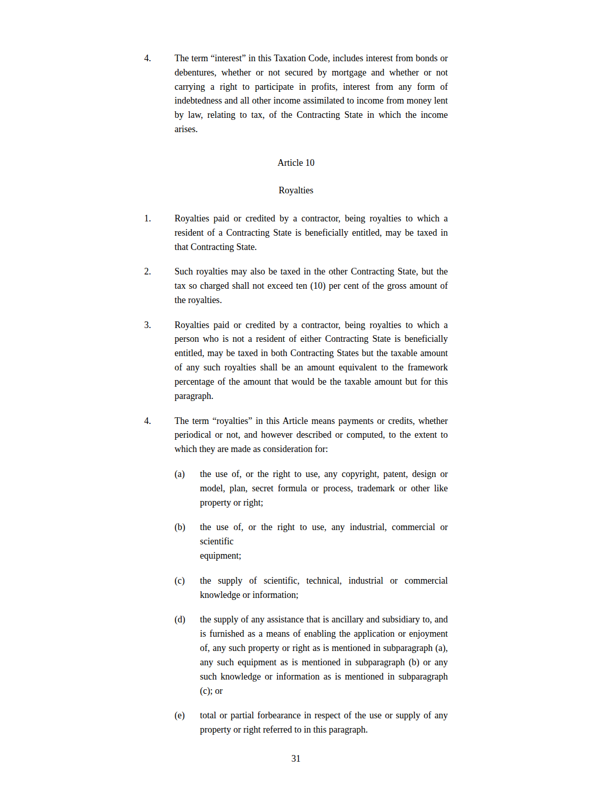4. The term “interest” in this Taxation Code, includes interest from bonds or debentures, whether or not secured by mortgage and whether or not carrying a right to participate in profits, interest from any form of indebtedness and all other income assimilated to income from money lent by law, relating to tax, of the Contracting State in which the income arises.
Article 10
Royalties
1. Royalties paid or credited by a contractor, being royalties to which a resident of a Contracting State is beneficially entitled, may be taxed in that Contracting State.
2. Such royalties may also be taxed in the other Contracting State, but the tax so charged shall not exceed ten (10) per cent of the gross amount of the royalties.
3. Royalties paid or credited by a contractor, being royalties to which a person who is not a resident of either Contracting State is beneficially entitled, may be taxed in both Contracting States but the taxable amount of any such royalties shall be an amount equivalent to the framework percentage of the amount that would be the taxable amount but for this paragraph.
4. The term “royalties” in this Article means payments or credits, whether periodical or not, and however described or computed, to the extent to which they are made as consideration for:
(a) the use of, or the right to use, any copyright, patent, design or model, plan, secret formula or process, trademark or other like property or right;
(b) the use of, or the right to use, any industrial, commercial or scientificequipment;
(c) the supply of scientific, technical, industrial or commercial knowledge or information;
(d) the supply of any assistance that is ancillary and subsidiary to, and is furnished as a means of enabling the application or enjoyment of, any such property or right as is mentioned in subparagraph (a), any such equipment as is mentioned in subparagraph (b) or any such knowledge or information as is mentioned in subparagraph (c); or
(e) total or partial forbearance in respect of the use or supply of any property or right referred to in this paragraph.
31